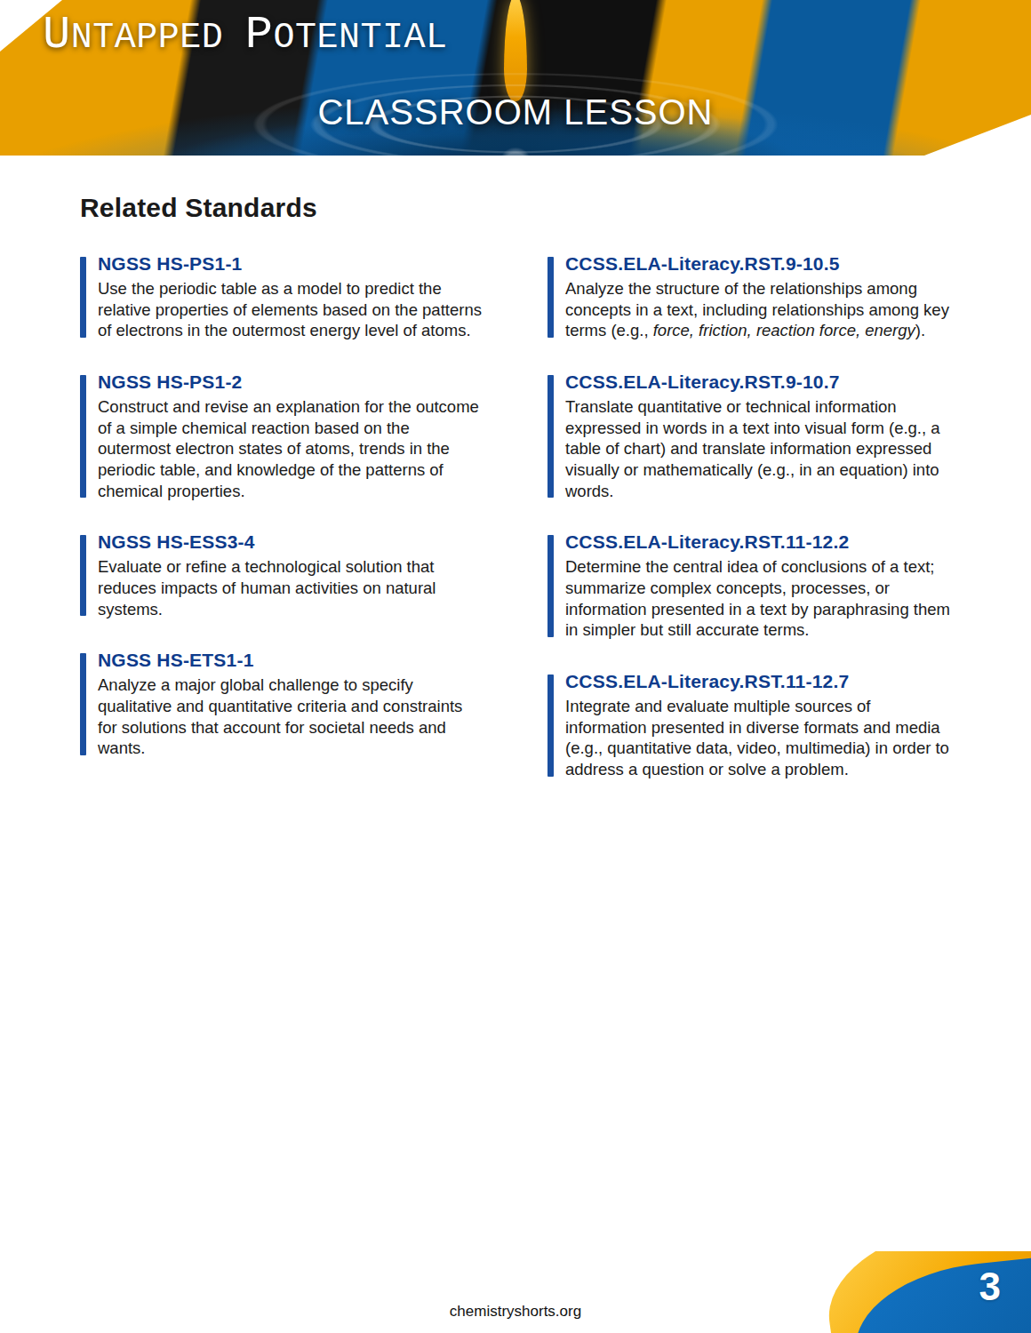UNTAPPED POTENTIAL
Classroom Lesson
Related Standards
NGSS HS-PS1-1
Use the periodic table as a model to predict the relative properties of elements based on the patterns of electrons in the outermost energy level of atoms.
NGSS HS-PS1-2
Construct and revise an explanation for the outcome of a simple chemical reaction based on the outermost electron states of atoms, trends in the periodic table, and knowledge of the patterns of chemical properties.
NGSS HS-ESS3-4
Evaluate or refine a technological solution that reduces impacts of human activities on natural systems.
NGSS HS-ETS1-1
Analyze a major global challenge to specify qualitative and quantitative criteria and constraints for solutions that account for societal needs and wants.
CCSS.ELA-Literacy.RST.9-10.5
Analyze the structure of the relationships among concepts in a text, including relationships among key terms (e.g., force, friction, reaction force, energy).
CCSS.ELA-Literacy.RST.9-10.7
Translate quantitative or technical information expressed in words in a text into visual form (e.g., a table of chart) and translate information expressed visually or mathematically (e.g., in an equation) into words.
CCSS.ELA-Literacy.RST.11-12.2
Determine the central idea of conclusions of a text; summarize complex concepts, processes, or information presented in a text by paraphrasing them in simpler but still accurate terms.
CCSS.ELA-Literacy.RST.11-12.7
Integrate and evaluate multiple sources of information presented in diverse formats and media (e.g., quantitative data, video, multimedia) in order to address a question or solve a problem.
chemistryshorts.org
3